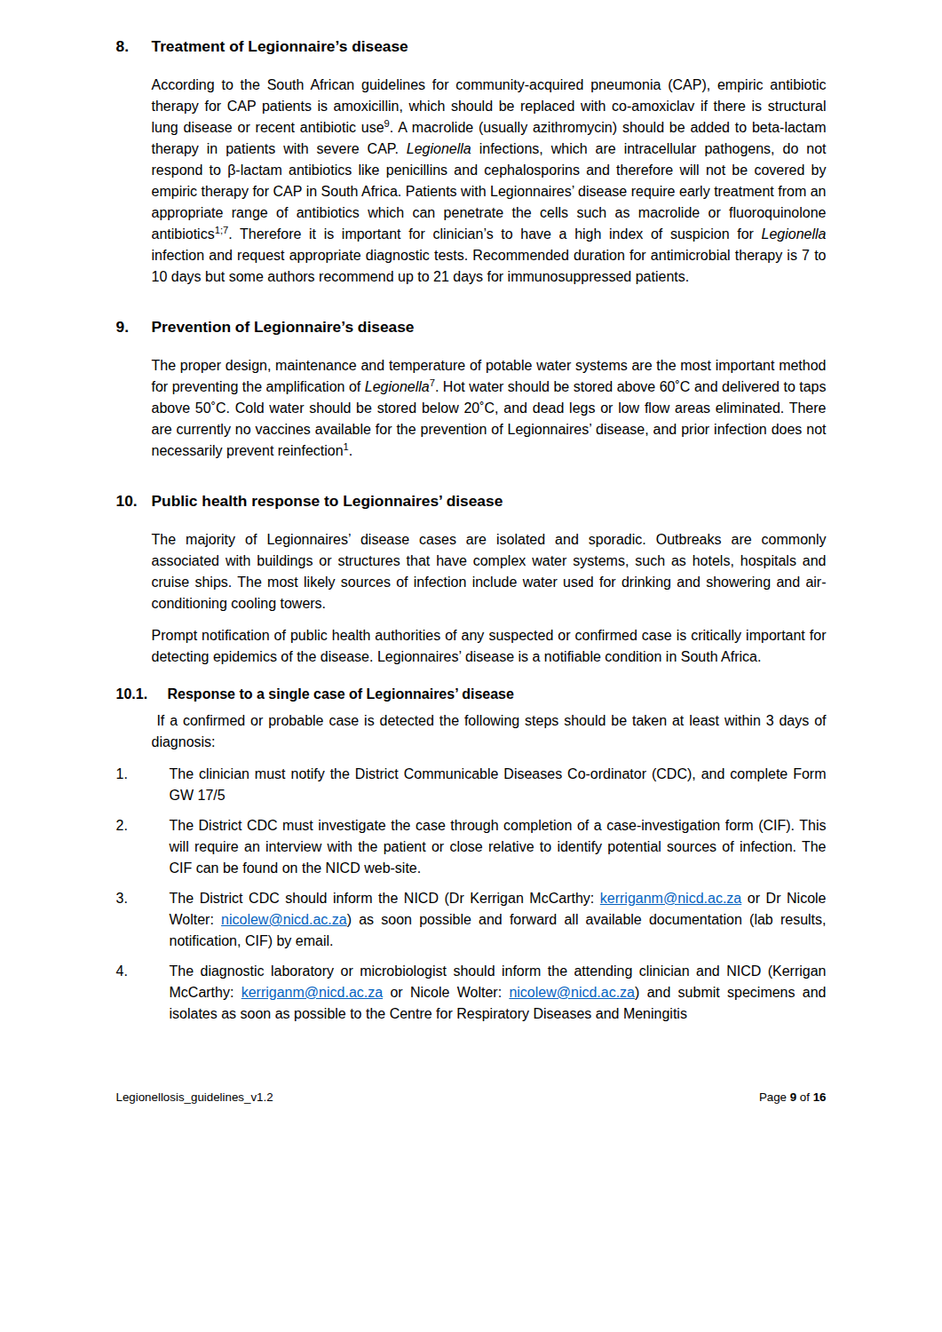8.
Treatment of Legionnaire’s disease
According to the South African guidelines for community-acquired pneumonia (CAP), empiric antibiotic therapy for CAP patients is amoxicillin, which should be replaced with co-amoxiclav if there is structural lung disease or recent antibiotic use9. A macrolide (usually azithromycin) should be added to beta-lactam therapy in patients with severe CAP. Legionella infections, which are intracellular pathogens, do not respond to β-lactam antibiotics like penicillins and cephalosporins and therefore will not be covered by empiric therapy for CAP in South Africa. Patients with Legionnaires’ disease require early treatment from an appropriate range of antibiotics which can penetrate the cells such as macrolide or fluoroquinolone antibiotics1;7. Therefore it is important for clinician’s to have a high index of suspicion for Legionella infection and request appropriate diagnostic tests. Recommended duration for antimicrobial therapy is 7 to 10 days but some authors recommend up to 21 days for immunosuppressed patients.
9.
Prevention of Legionnaire’s disease
The proper design, maintenance and temperature of potable water systems are the most important method for preventing the amplification of Legionella7. Hot water should be stored above 60˚C and delivered to taps above 50˚C. Cold water should be stored below 20˚C, and dead legs or low flow areas eliminated. There are currently no vaccines available for the prevention of Legionnaires’ disease, and prior infection does not necessarily prevent reinfection1.
10.
Public health response to Legionnaires’ disease
The majority of Legionnaires’ disease cases are isolated and sporadic. Outbreaks are commonly associated with buildings or structures that have complex water systems, such as hotels, hospitals and cruise ships. The most likely sources of infection include water used for drinking and showering and air-conditioning cooling towers.
Prompt notification of public health authorities of any suspected or confirmed case is critically important for detecting epidemics of the disease. Legionnaires’ disease is a notifiable condition in South Africa.
10.1. Response to a single case of Legionnaires’ disease
If a confirmed or probable case is detected the following steps should be taken at least within 3 days of diagnosis:
The clinician must notify the District Communicable Diseases Co-ordinator (CDC), and complete Form GW 17/5
The District CDC must investigate the case through completion of a case-investigation form (CIF). This will require an interview with the patient or close relative to identify potential sources of infection. The CIF can be found on the NICD web-site.
The District CDC should inform the NICD (Dr Kerrigan McCarthy: kerriganm@nicd.ac.za or Dr Nicole Wolter: nicolew@nicd.ac.za) as soon possible and forward all available documentation (lab results, notification, CIF) by email.
The diagnostic laboratory or microbiologist should inform the attending clinician and NICD (Kerrigan McCarthy: kerriganm@nicd.ac.za or Nicole Wolter: nicolew@nicd.ac.za) and submit specimens and isolates as soon as possible to the Centre for Respiratory Diseases and Meningitis
Legionellosis_guidelines_v1.2
Page 9 of 16